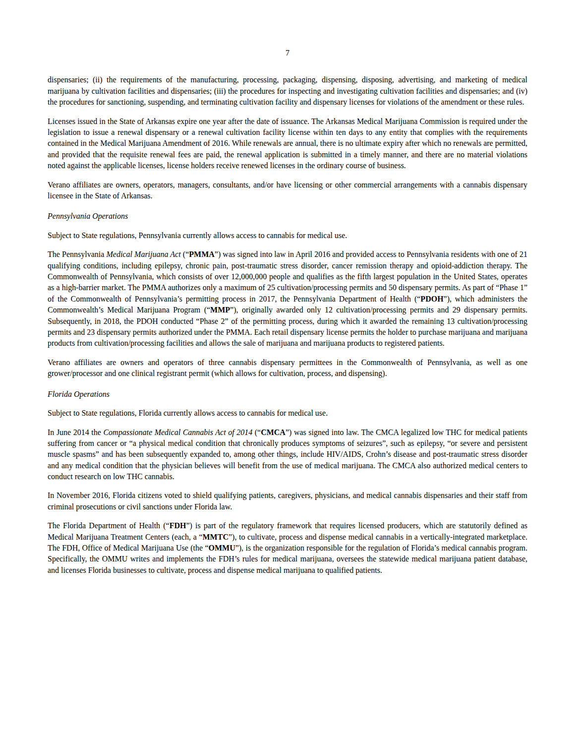7
dispensaries; (ii) the requirements of the manufacturing, processing, packaging, dispensing, disposing, advertising, and marketing of medical marijuana by cultivation facilities and dispensaries; (iii) the procedures for inspecting and investigating cultivation facilities and dispensaries; and (iv) the procedures for sanctioning, suspending, and terminating cultivation facility and dispensary licenses for violations of the amendment or these rules.
Licenses issued in the State of Arkansas expire one year after the date of issuance. The Arkansas Medical Marijuana Commission is required under the legislation to issue a renewal dispensary or a renewal cultivation facility license within ten days to any entity that complies with the requirements contained in the Medical Marijuana Amendment of 2016. While renewals are annual, there is no ultimate expiry after which no renewals are permitted, and provided that the requisite renewal fees are paid, the renewal application is submitted in a timely manner, and there are no material violations noted against the applicable licenses, license holders receive renewed licenses in the ordinary course of business.
Verano affiliates are owners, operators, managers, consultants, and/or have licensing or other commercial arrangements with a cannabis dispensary licensee in the State of Arkansas.
Pennsylvania Operations
Subject to State regulations, Pennsylvania currently allows access to cannabis for medical use.
The Pennsylvania Medical Marijuana Act (“PMMA”) was signed into law in April 2016 and provided access to Pennsylvania residents with one of 21 qualifying conditions, including epilepsy, chronic pain, post-traumatic stress disorder, cancer remission therapy and opioid-addiction therapy. The Commonwealth of Pennsylvania, which consists of over 12,000,000 people and qualifies as the fifth largest population in the United States, operates as a high-barrier market. The PMMA authorizes only a maximum of 25 cultivation/processing permits and 50 dispensary permits. As part of “Phase 1” of the Commonwealth of Pennsylvania’s permitting process in 2017, the Pennsylvania Department of Health (“PDOH”), which administers the Commonwealth’s Medical Marijuana Program (“MMP”), originally awarded only 12 cultivation/processing permits and 29 dispensary permits. Subsequently, in 2018, the PDOH conducted “Phase 2” of the permitting process, during which it awarded the remaining 13 cultivation/processing permits and 23 dispensary permits authorized under the PMMA. Each retail dispensary license permits the holder to purchase marijuana and marijuana products from cultivation/processing facilities and allows the sale of marijuana and marijuana products to registered patients.
Verano affiliates are owners and operators of three cannabis dispensary permittees in the Commonwealth of Pennsylvania, as well as one grower/processor and one clinical registrant permit (which allows for cultivation, process, and dispensing).
Florida Operations
Subject to State regulations, Florida currently allows access to cannabis for medical use.
In June 2014 the Compassionate Medical Cannabis Act of 2014 (“CMCA”) was signed into law. The CMCA legalized low THC for medical patients suffering from cancer or “a physical medical condition that chronically produces symptoms of seizures”, such as epilepsy, “or severe and persistent muscle spasms” and has been subsequently expanded to, among other things, include HIV/AIDS, Crohn’s disease and post-traumatic stress disorder and any medical condition that the physician believes will benefit from the use of medical marijuana. The CMCA also authorized medical centers to conduct research on low THC cannabis.
In November 2016, Florida citizens voted to shield qualifying patients, caregivers, physicians, and medical cannabis dispensaries and their staff from criminal prosecutions or civil sanctions under Florida law.
The Florida Department of Health (“FDH”) is part of the regulatory framework that requires licensed producers, which are statutorily defined as Medical Marijuana Treatment Centers (each, a “MMTC”), to cultivate, process and dispense medical cannabis in a vertically-integrated marketplace. The FDH, Office of Medical Marijuana Use (the “OMMU”), is the organization responsible for the regulation of Florida’s medical cannabis program. Specifically, the OMMU writes and implements the FDH’s rules for medical marijuana, oversees the statewide medical marijuana patient database, and licenses Florida businesses to cultivate, process and dispense medical marijuana to qualified patients.